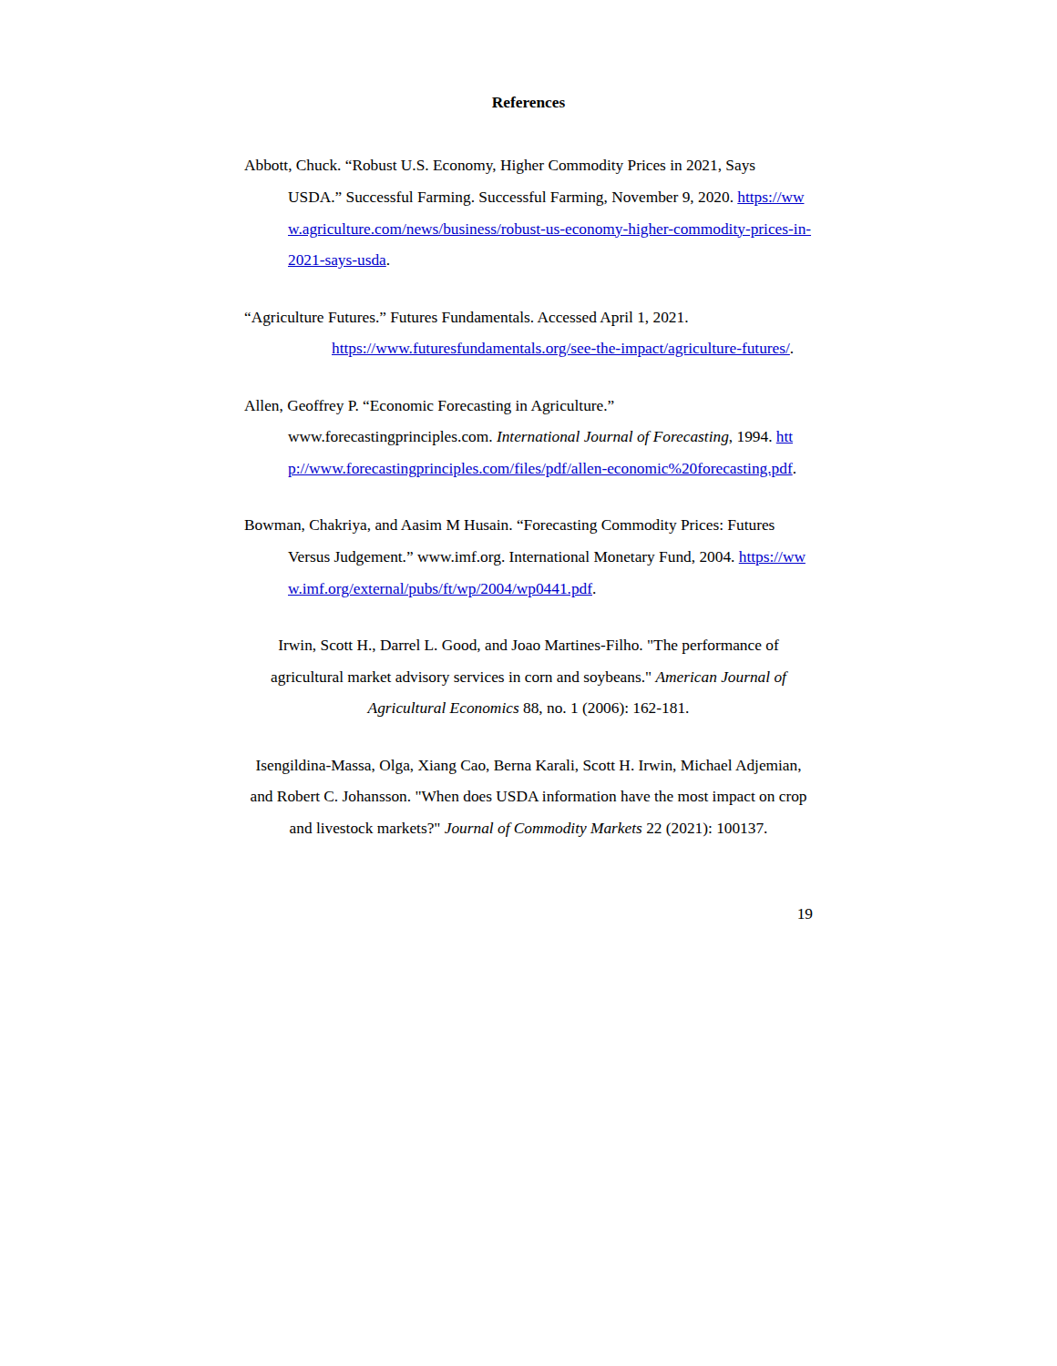References
Abbott, Chuck. “Robust U.S. Economy, Higher Commodity Prices in 2021, Says USDA.” Successful Farming. Successful Farming, November 9, 2020. https://www.agriculture.com/news/business/robust-us-economy-higher-commodity-prices-in-2021-says-usda.
“Agriculture Futures.” Futures Fundamentals. Accessed April 1, 2021. https://www.futuresfundamentals.org/see-the-impact/agriculture-futures/.
Allen, Geoffrey P. “Economic Forecasting in Agriculture.” www.forecastingprinciples.com. International Journal of Forecasting, 1994. http://www.forecastingprinciples.com/files/pdf/allen-economic%20forecasting.pdf.
Bowman, Chakriya, and Aasim M Husain. “Forecasting Commodity Prices: Futures Versus Judgement.” www.imf.org. International Monetary Fund, 2004. https://www.imf.org/external/pubs/ft/wp/2004/wp0441.pdf.
Irwin, Scott H., Darrel L. Good, and Joao Martines-Filho. "The performance of agricultural market advisory services in corn and soybeans." American Journal of Agricultural Economics 88, no. 1 (2006): 162-181.
Isengildina-Massa, Olga, Xiang Cao, Berna Karali, Scott H. Irwin, Michael Adjemian, and Robert C. Johansson. "When does USDA information have the most impact on crop and livestock markets?" Journal of Commodity Markets 22 (2021): 100137.
19